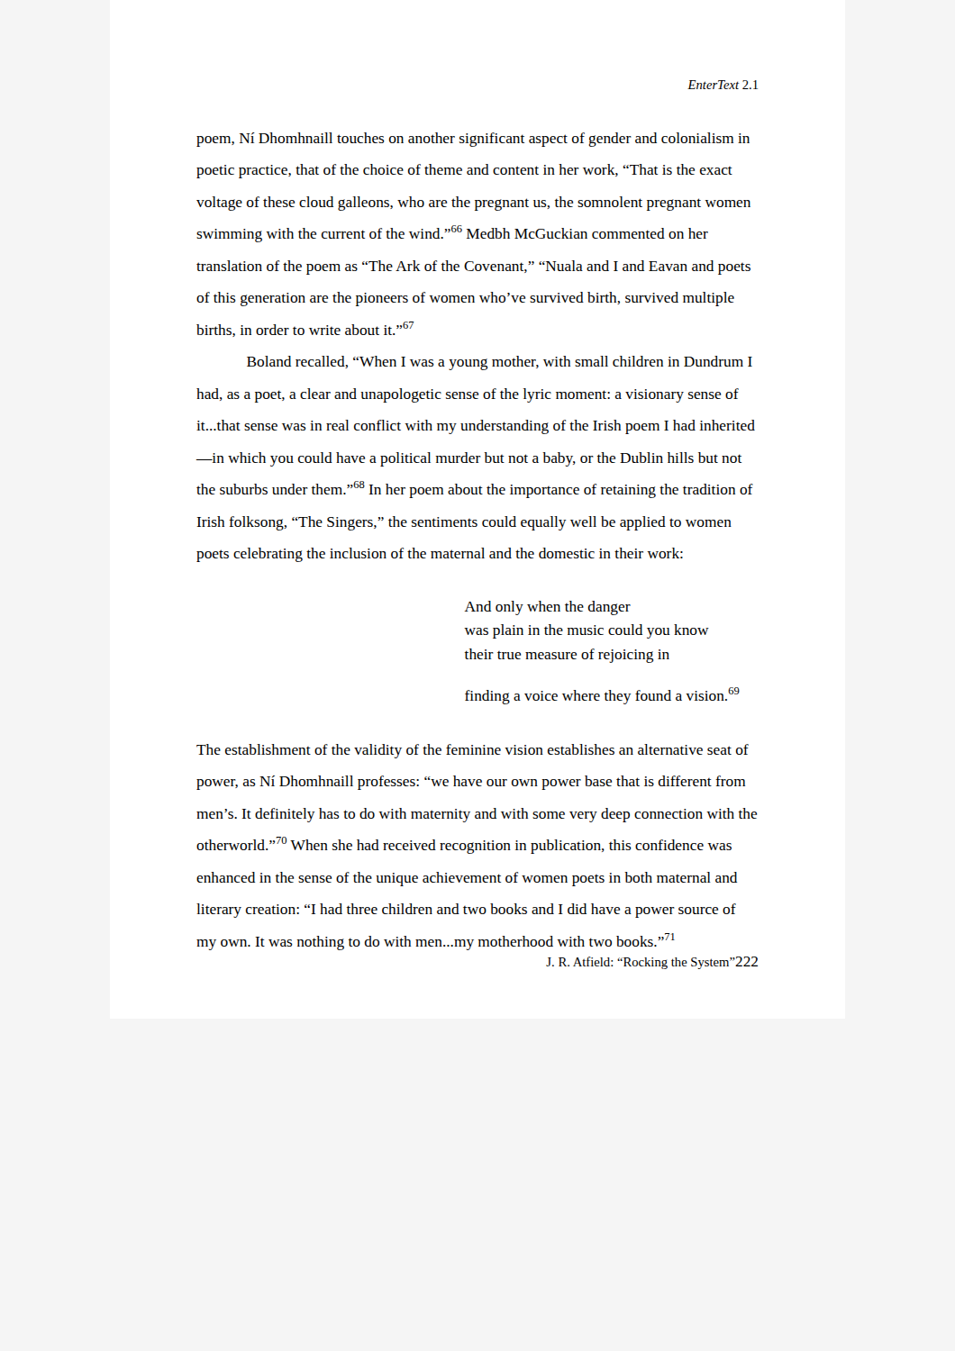EnterText 2.1
poem, Ní Dhomhnaill touches on another significant aspect of gender and colonialism in poetic practice, that of the choice of theme and content in her work, “That is the exact voltage of these cloud galleons, who are the pregnant us, the somnolent pregnant women swimming with the current of the wind.”66 Medbh McGuckian commented on her translation of the poem as “The Ark of the Covenant,” “Nuala and I and Eavan and poets of this generation are the pioneers of women who’ve survived birth, survived multiple births, in order to write about it.”67
Boland recalled, “When I was a young mother, with small children in Dundrum I had, as a poet, a clear and unapologetic sense of the lyric moment: a visionary sense of it...that sense was in real conflict with my understanding of the Irish poem I had inherited—in which you could have a political murder but not a baby, or the Dublin hills but not the suburbs under them.”68 In her poem about the importance of retaining the tradition of Irish folksong, “The Singers,” the sentiments could equally well be applied to women poets celebrating the inclusion of the maternal and the domestic in their work:
And only when the danger
was plain in the music could you know
their true measure of rejoicing in
finding a voice where they found a vision.69
The establishment of the validity of the feminine vision establishes an alternative seat of power, as Ní Dhomhnaill professes: “we have our own power base that is different from men’s. It definitely has to do with maternity and with some very deep connection with the otherworld.”70 When she had received recognition in publication, this confidence was enhanced in the sense of the unique achievement of women poets in both maternal and literary creation: “I had three children and two books and I did have a power source of my own. It was nothing to do with men...my motherhood with two books.”71
J. R. Atfield: “Rocking the System”222